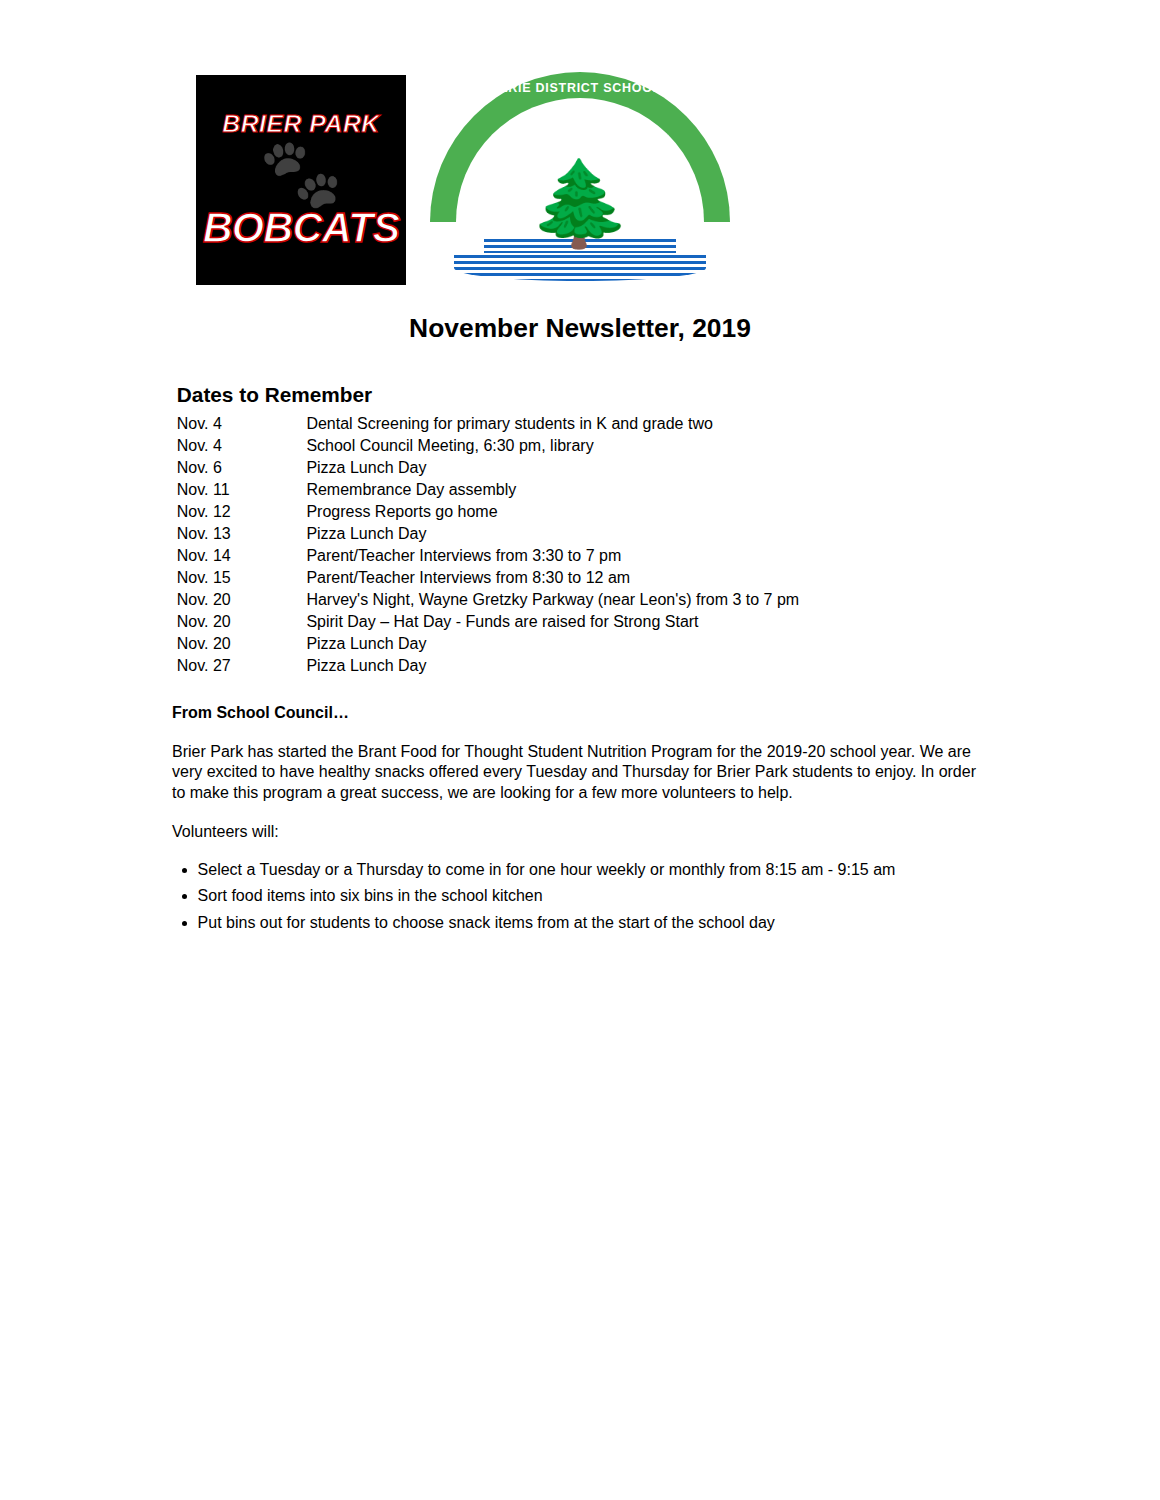BRIER PARK
🐾
BOBCATS
GRAND ERIE DISTRICT SCHOOL BOARD
🌲
November Newsletter, 2019
Dates to Remember
| Nov. 4 | Dental Screening for primary students in K and grade two |
| Nov. 4 | School Council Meeting, 6:30 pm, library |
| Nov. 6 | Pizza Lunch Day |
| Nov. 11 | Remembrance Day assembly |
| Nov. 12 | Progress Reports go home |
| Nov. 13 | Pizza Lunch Day |
| Nov. 14 | Parent/Teacher Interviews from 3:30 to 7 pm |
| Nov. 15 | Parent/Teacher Interviews from 8:30 to 12 am |
| Nov. 20 | Harvey's Night, Wayne Gretzky Parkway (near Leon's) from 3 to 7 pm |
| Nov. 20 | Spirit Day – Hat Day - Funds are raised for Strong Start |
| Nov. 20 | Pizza Lunch Day |
| Nov. 27 | Pizza Lunch Day |
From School Council…
Brier Park has started the Brant Food for Thought Student Nutrition Program for the 2019-20 school year. We are very excited to have healthy snacks offered every Tuesday and Thursday for Brier Park students to enjoy. In order to make this program a great success, we are looking for a few more volunteers to help.
Volunteers will:
Select a Tuesday or a Thursday to come in for one hour weekly or monthly from 8:15 am - 9:15 am
Sort food items into six bins in the school kitchen
Put bins out for students to choose snack items from at the start of the school day